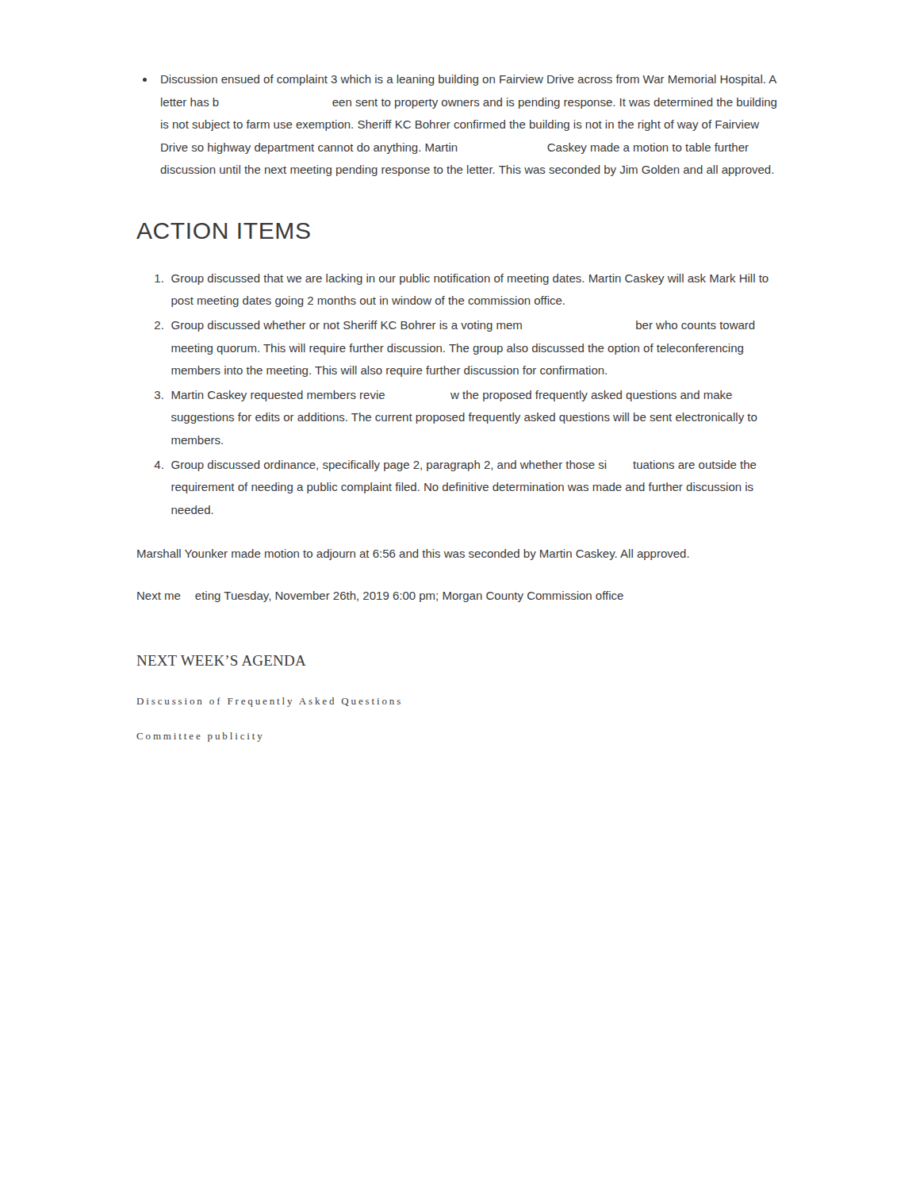Discussion ensued of complaint 3 which is a leaning building on Fairview Drive across from War Memorial Hospital. A letter has b een sent to property owners and is pending response. It was determined the building is not subject to farm use exemption. Sheriff KC Bohrer confirmed the building is not in the right of way of Fairview Drive so highway department cannot do anything. Martin Caskey made a motion to table further discussion until the next meeting pending response to the letter. This was seconded by Jim Golden and all approved.
ACTION ITEMS
Group discussed that we are lacking in our public notification of meeting dates. Martin Caskey will ask Mark Hill to post meeting dates going 2 months out in window of the commission office.
Group discussed whether or not Sheriff KC Bohrer is a voting mem ber who counts toward meeting quorum. This will require further discussion. The group also discussed the option of teleconferencing members into the meeting. This will also require further discussion for confirmation.
Martin Caskey requested members revie w the proposed frequently asked questions and make suggestions for edits or additions. The current proposed frequently asked questions will be sent electronically to members.
Group discussed ordinance, specifically page 2, paragraph 2, and whether those si tuations are outside the requirement of needing a public complaint filed. No definitive determination was made and further discussion is needed.
Marshall Younker made motion to adjourn at 6:56 and this was seconded by Martin Caskey. All approved.
Next me eting Tuesday, November 26th, 2019 6:00 pm; Morgan County Commission office
NEXT WEEK’S AGENDA
Discussion of Frequently Asked Questions
Committee publicity